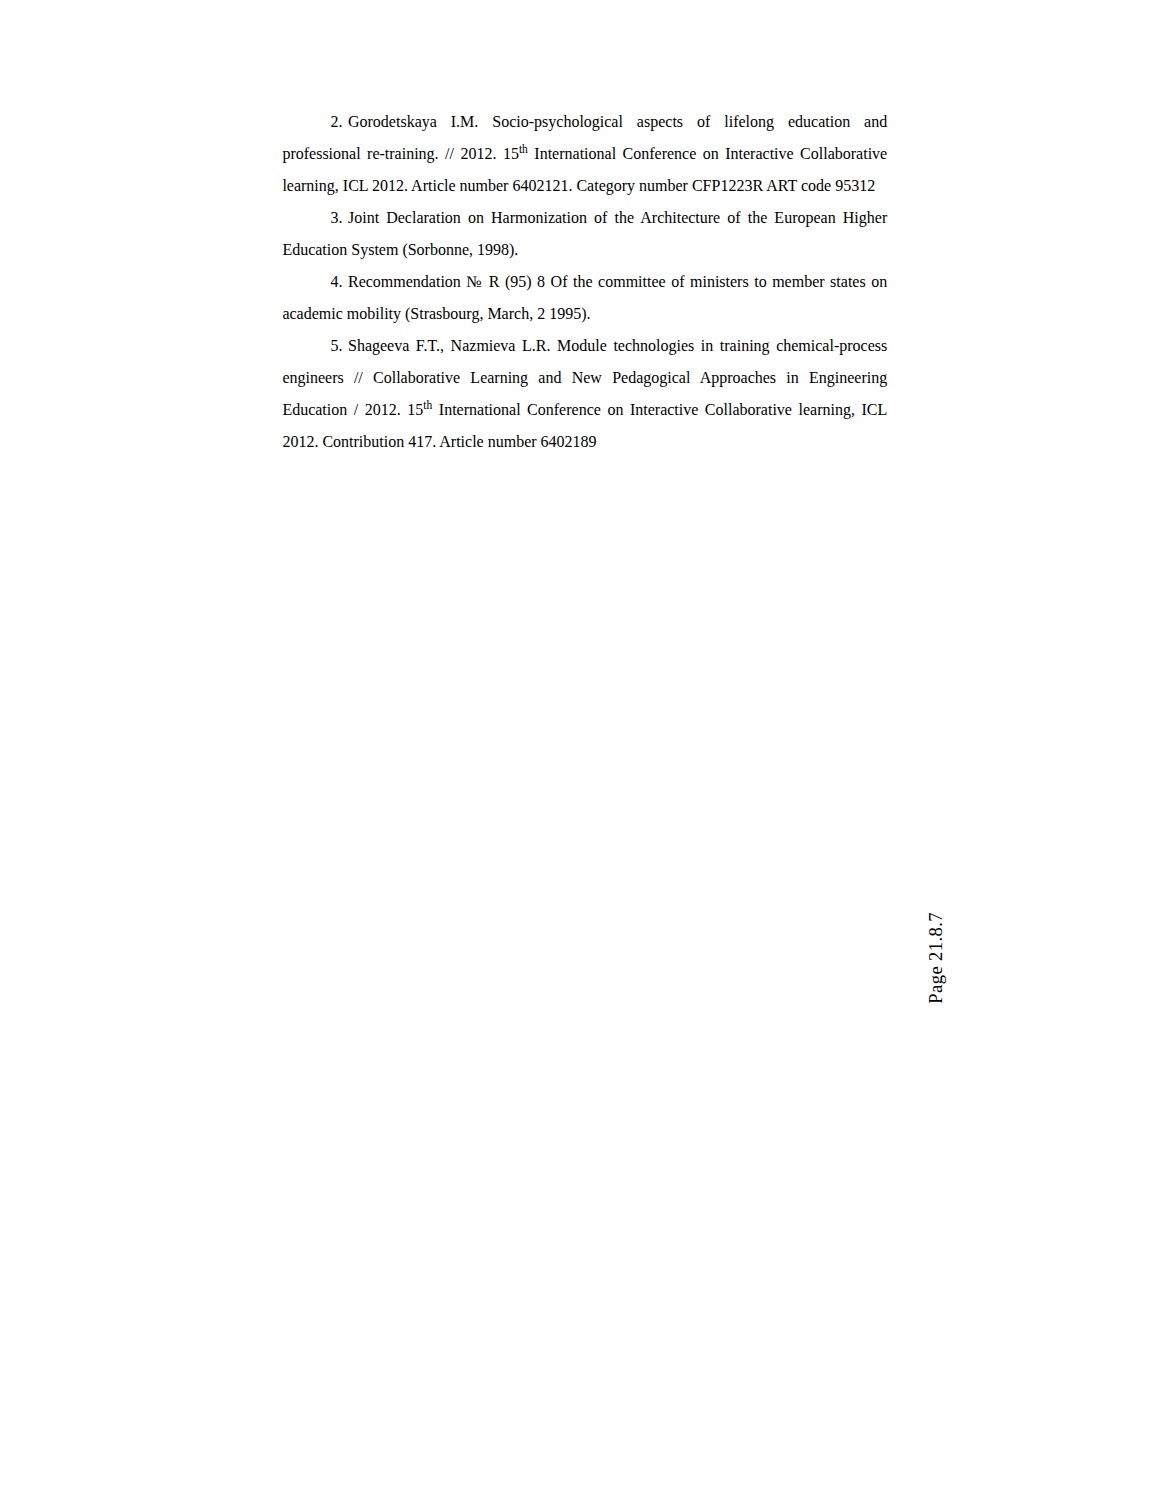2. Gorodetskaya I.M. Socio-psychological aspects of lifelong education and professional re-training. // 2012. 15th International Conference on Interactive Collaborative learning, ICL 2012. Article number 6402121. Category number CFP1223R ART code 95312
3. Joint Declaration on Harmonization of the Architecture of the European Higher Education System (Sorbonne, 1998).
4. Recommendation № R (95) 8 Of the committee of ministers to member states on academic mobility (Strasbourg, March, 2 1995).
5. Shageeva F.T., Nazmieva L.R. Module technologies in training chemical-process engineers // Collaborative Learning and New Pedagogical Approaches in Engineering Education / 2012. 15th International Conference on Interactive Collaborative learning, ICL 2012. Contribution 417. Article number 6402189
Page 21.8.7